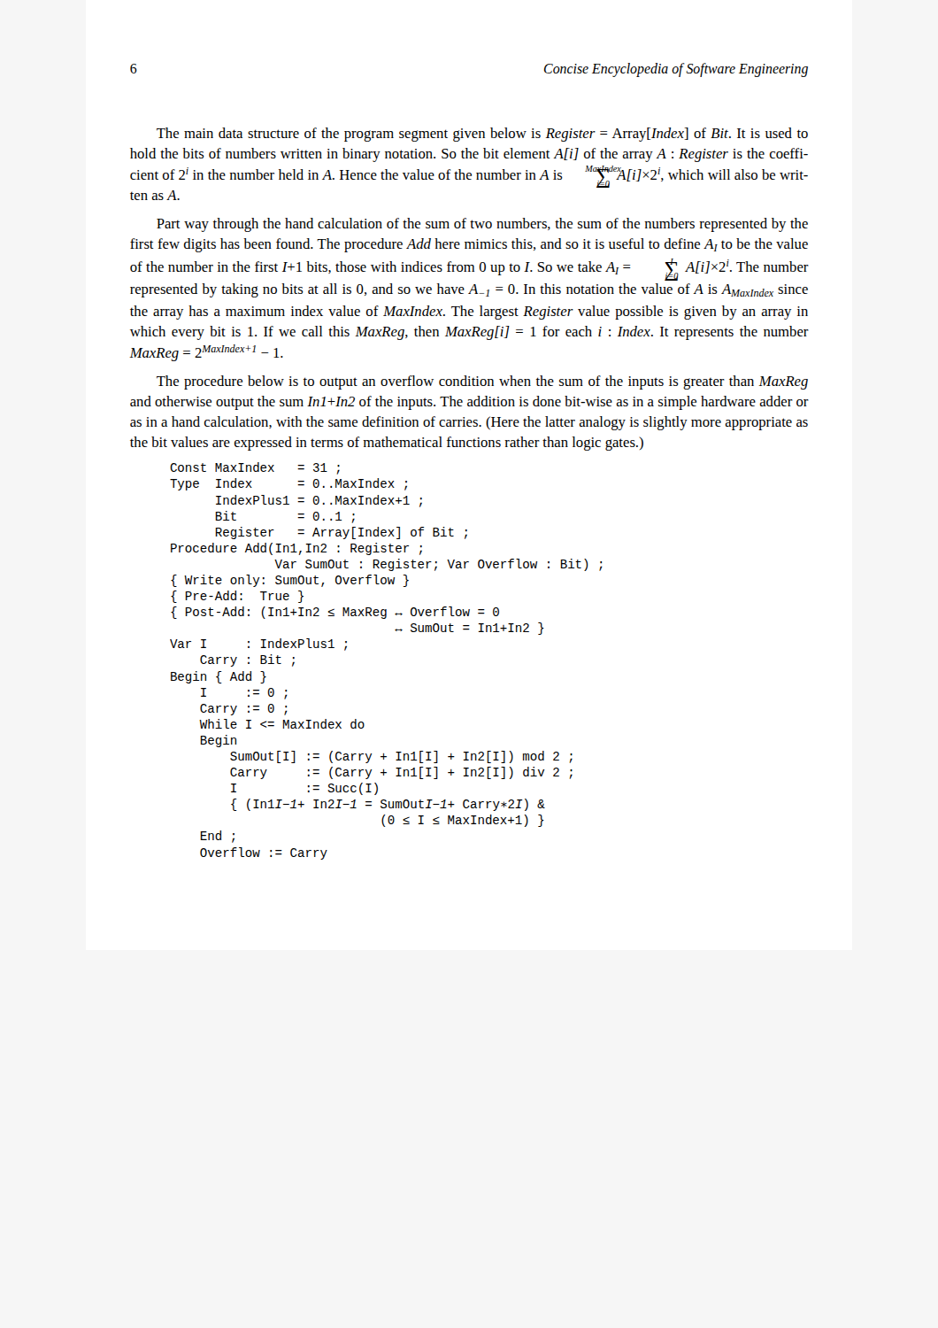6 Concise Encyclopedia of Software Engineering
The main data structure of the program segment given below is Register = Array[Index] of Bit. It is used to hold the bits of numbers written in binary notation. So the bit element A[i] of the array A : Register is the coefficient of 2i in the number held in A. Hence the value of the number in A is ∑MaxIndex i=0 A[i]×2i, which will also be written as A.
Part way through the hand calculation of the sum of two numbers, the sum of the numbers represented by the first few digits has been found. The procedure Add here mimics this, and so it is useful to define AI to be the value of the number in the first I+1 bits, those with indices from 0 up to I. So we take AI = ∑Ii=0 A[i]×2i. The number represented by taking no bits at all is 0, and so we have A−1 = 0. In this notation the value of A is AMaxIndex since the array has a maximum index value of MaxIndex. The largest Register value possible is given by an array in which every bit is 1. If we call this MaxReg, then MaxReg[i] = 1 for each i : Index. It represents the number MaxReg = 2MaxIndex+1 − 1.
The procedure below is to output an overflow condition when the sum of the inputs is greater than MaxReg and otherwise output the sum In1+In2 of the inputs. The addition is done bit-wise as in a simple hardware adder or as in a hand calculation, with the same definition of carries. (Here the latter analogy is slightly more appropriate as the bit values are expressed in terms of mathematical functions rather than logic gates.)
Const MaxIndex   = 31 ;
Type  Index      = 0..MaxIndex ;
      IndexPlus1 = 0..MaxIndex+1 ;
      Bit        = 0..1 ;
      Register   = Array[Index] of Bit ;
Procedure Add(In1,In2 : Register ;
              Var SumOut : Register; Var Overflow : Bit) ;
{ Write only: SumOut, Overflow }
{ Pre-Add:  True }
{ Post-Add: (In1+In2 ≤ MaxReg ↔ Overflow = 0
                              ↔ SumOut = In1+In2 }
Var I     : IndexPlus1 ;
    Carry : Bit ;
Begin { Add }
    I     := 0 ;
    Carry := 0 ;
    While I <= MaxIndex do
    Begin
        SumOut[I] := (Carry + In1[I] + In2[I]) mod 2 ;
        Carry     := (Carry + In1[I] + In2[I]) div 2 ;
        I         := Succ(I)
        { (In1I−1+ In2I−1 = SumOutI−1+ Carry∗2I) &
                            (0 ≤ I ≤ MaxIndex+1) }
    End ;
    Overflow := Carry